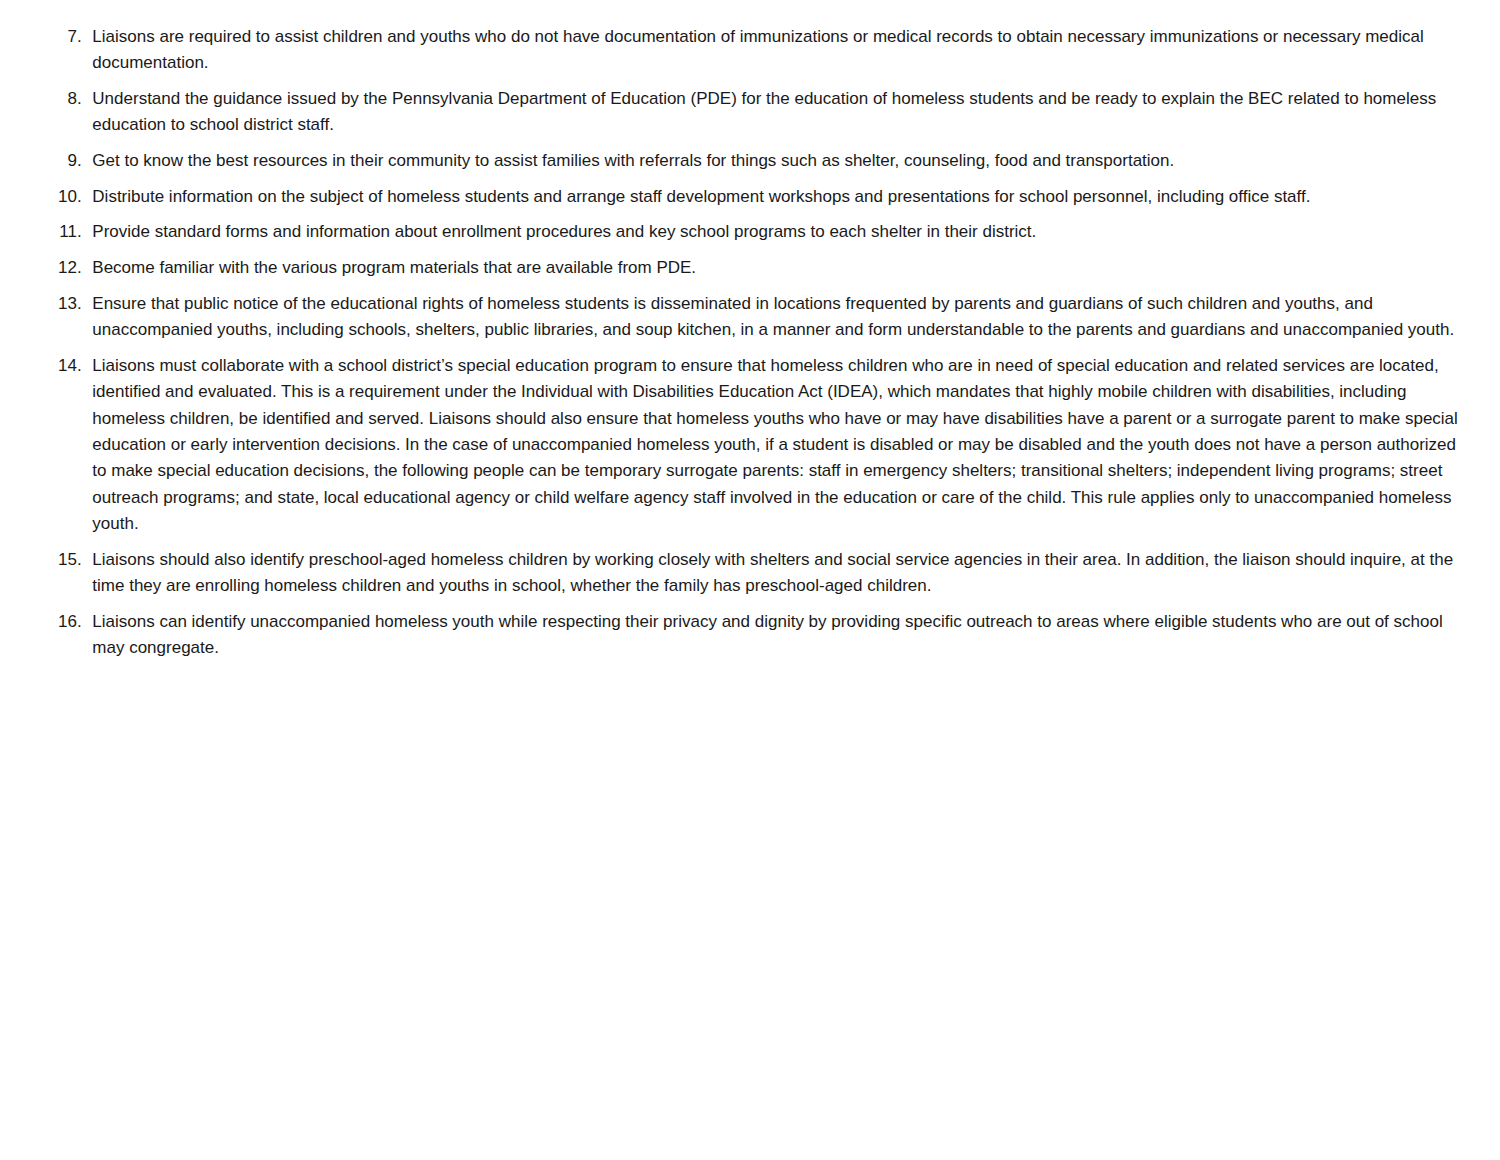Liaisons are required to assist children and youths who do not have documentation of immunizations or medical records to obtain necessary immunizations or necessary medical documentation.
Understand the guidance issued by the Pennsylvania Department of Education (PDE) for the education of homeless students and be ready to explain the BEC related to homeless education to school district staff.
Get to know the best resources in their community to assist families with referrals for things such as shelter, counseling, food and transportation.
Distribute information on the subject of homeless students and arrange staff development workshops and presentations for school personnel, including office staff.
Provide standard forms and information about enrollment procedures and key school programs to each shelter in their district.
Become familiar with the various program materials that are available from PDE.
Ensure that public notice of the educational rights of homeless students is disseminated in locations frequented by parents and guardians of such children and youths, and unaccompanied youths, including schools, shelters, public libraries, and soup kitchen, in a manner and form understandable to the parents and guardians and unaccompanied youth.
Liaisons must collaborate with a school district’s special education program to ensure that homeless children who are in need of special education and related services are located, identified and evaluated. This is a requirement under the Individual with Disabilities Education Act (IDEA), which mandates that highly mobile children with disabilities, including homeless children, be identified and served. Liaisons should also ensure that homeless youths who have or may have disabilities have a parent or a surrogate parent to make special education or early intervention decisions. In the case of unaccompanied homeless youth, if a student is disabled or may be disabled and the youth does not have a person authorized to make special education decisions, the following people can be temporary surrogate parents: staff in emergency shelters; transitional shelters; independent living programs; street outreach programs; and state, local educational agency or child welfare agency staff involved in the education or care of the child. This rule applies only to unaccompanied homeless youth.
Liaisons should also identify preschool-aged homeless children by working closely with shelters and social service agencies in their area. In addition, the liaison should inquire, at the time they are enrolling homeless children and youths in school, whether the family has preschool-aged children.
Liaisons can identify unaccompanied homeless youth while respecting their privacy and dignity by providing specific outreach to areas where eligible students who are out of school may congregate.